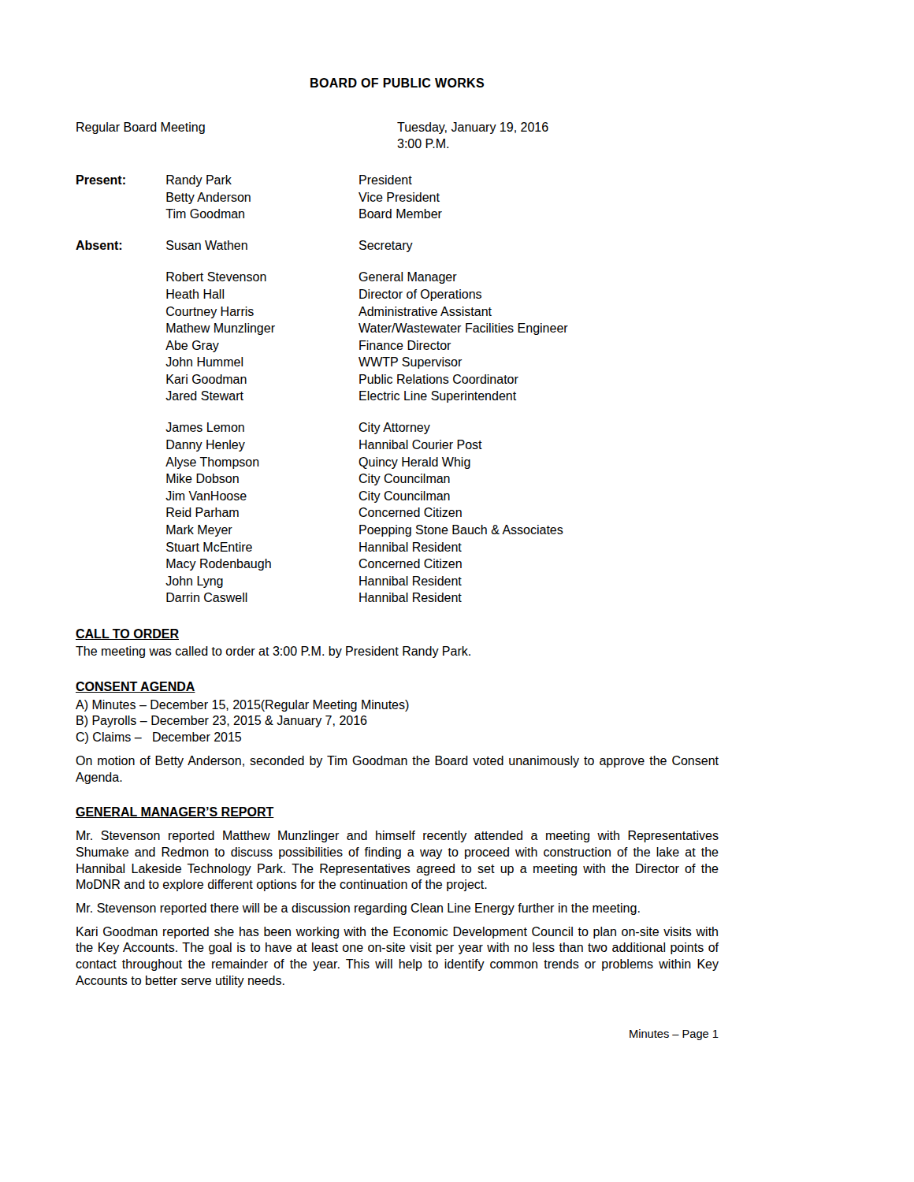BOARD OF PUBLIC WORKS
| Regular Board Meeting | Tuesday, January 19, 2016 3:00 P.M. |
| Present: | Randy Park | President |
| | Betty Anderson | Vice President |
| | Tim Goodman | Board Member |
| Absent: | Susan Wathen | Secretary |
| | Robert Stevenson | General Manager |
| | Heath Hall | Director of Operations |
| | Courtney Harris | Administrative Assistant |
| | Mathew Munzlinger | Water/Wastewater Facilities Engineer |
| | Abe Gray | Finance Director |
| | John Hummel | WWTP Supervisor |
| | Kari Goodman | Public Relations Coordinator |
| | Jared Stewart | Electric Line Superintendent |
| | James Lemon | City Attorney |
| | Danny Henley | Hannibal Courier Post |
| | Alyse Thompson | Quincy Herald Whig |
| | Mike Dobson | City Councilman |
| | Jim VanHoose | City Councilman |
| | Reid Parham | Concerned Citizen |
| | Mark Meyer | Poepping Stone Bauch & Associates |
| | Stuart McEntire | Hannibal Resident |
| | Macy Rodenbaugh | Concerned Citizen |
| | John Lyng | Hannibal Resident |
| | Darrin Caswell | Hannibal Resident |
CALL TO ORDER
The meeting was called to order at 3:00 P.M. by President Randy Park.
CONSENT AGENDA
A) Minutes – December 15, 2015(Regular Meeting Minutes)
B) Payrolls – December 23, 2015 & January 7, 2016
C) Claims – December 2015
On motion of Betty Anderson, seconded by Tim Goodman the Board voted unanimously to approve the Consent Agenda.
GENERAL MANAGER’S REPORT
Mr. Stevenson reported Matthew Munzlinger and himself recently attended a meeting with Representatives Shumake and Redmon to discuss possibilities of finding a way to proceed with construction of the lake at the Hannibal Lakeside Technology Park. The Representatives agreed to set up a meeting with the Director of the MoDNR and to explore different options for the continuation of the project.
Mr. Stevenson reported there will be a discussion regarding Clean Line Energy further in the meeting.
Kari Goodman reported she has been working with the Economic Development Council to plan on-site visits with the Key Accounts. The goal is to have at least one on-site visit per year with no less than two additional points of contact throughout the remainder of the year. This will help to identify common trends or problems within Key Accounts to better serve utility needs.
Minutes – Page 1